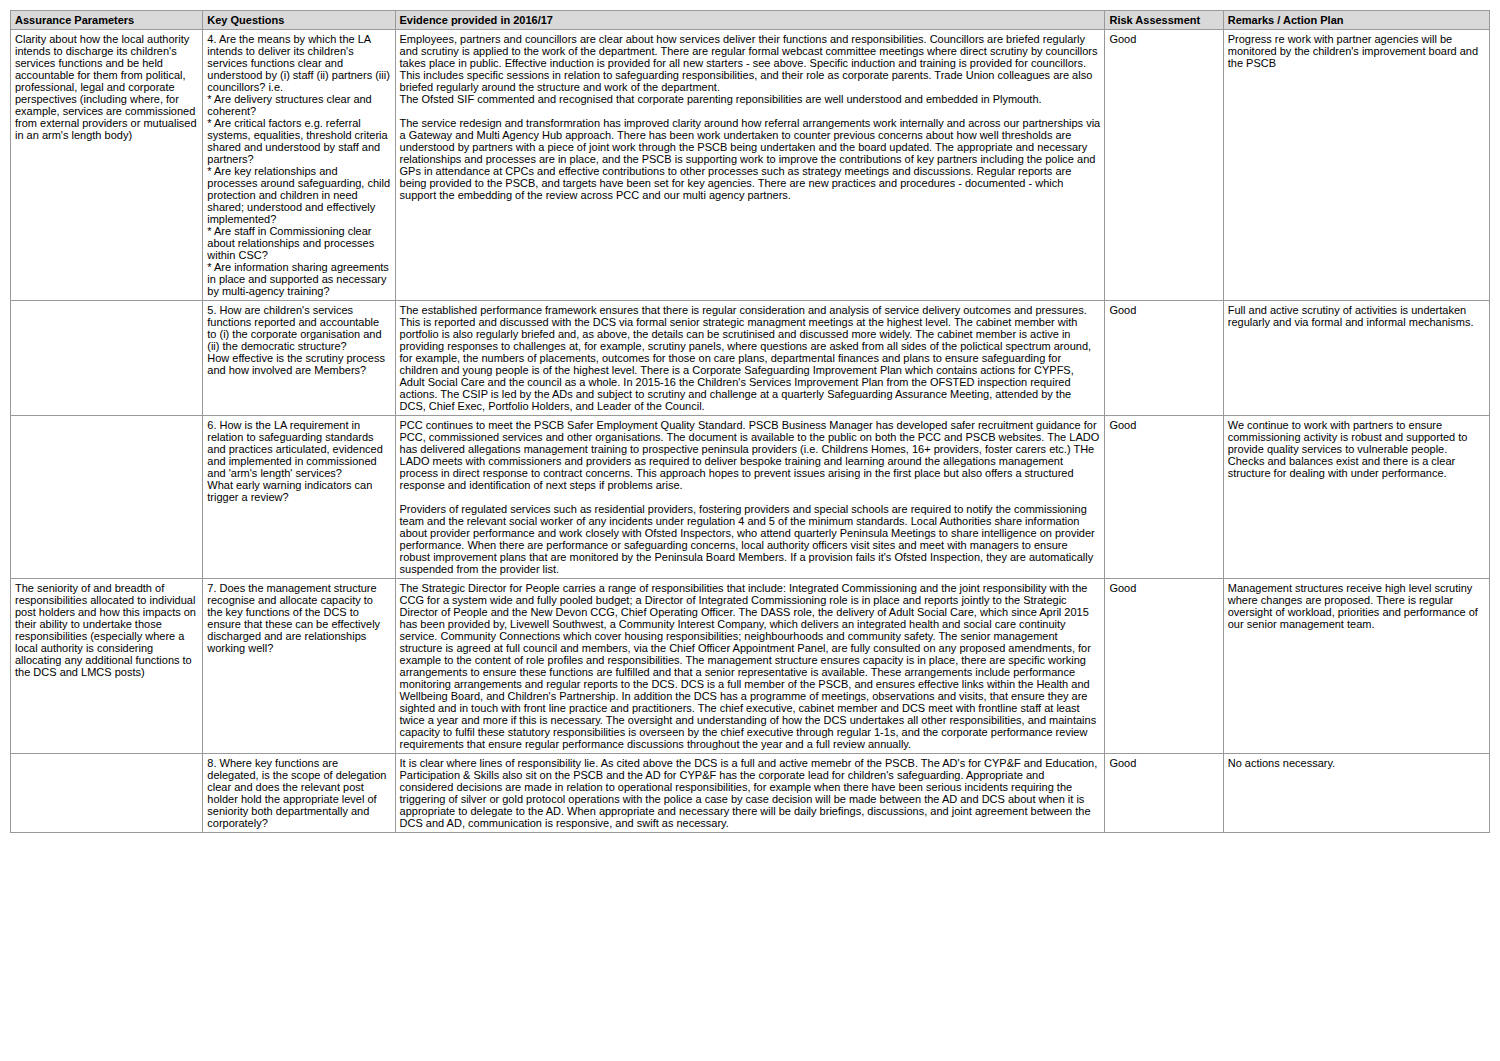| Assurance Parameters | Key Questions | Evidence provided in 2016/17 | Risk Assessment | Remarks / Action Plan |
| --- | --- | --- | --- | --- |
| Clarity about how the local authority intends to discharge its children's services functions and be held accountable for them from political, professional, legal and corporate perspectives (including where, for example, services are commissioned from external providers or mutualised in an arm's length body) | 4. Are the means by which the LA intends to deliver its children's services functions clear and understood by (i) staff (ii) partners (iii) councillors? i.e. * Are delivery structures clear and coherent? * Are critical factors e.g. referral systems, equalities, threshold criteria shared and understood by staff and partners? * Are key relationships and processes around safeguarding, child protection and children in need shared; understood and effectively implemented? * Are staff in Commissioning clear about relationships and processes within CSC? * Are information sharing agreements in place and supported as necessary by multi-agency training? | Employees, partners and councillors are clear about how services deliver their functions and responsibilities. Councillors are briefed regularly and scrutiny is applied to the work of the department. There are regular formal webcast committee meetings where direct scrutiny by councillors takes place in public. Effective induction is provided for all new starters - see above. Specific induction and training is provided for councillors. This includes specific sessions in relation to safeguarding responsibilities, and their role as corporate parents. Trade Union colleagues are also briefed regularly around the structure and work of the department. The Ofsted SIF commented and recognised that corporate parenting reponsibilities are well understood and embedded in Plymouth. The service redesign and transformration has improved clarity around how referral arrangements work internally and across our partnerships via a Gateway and Multi Agency Hub approach. There has been work undertaken to counter previous concerns about how well thresholds are understood by partners with a piece of joint work through the PSCB being undertaken and the board updated. The appropriate and necessary relationships and processes are in place, and the PSCB is supporting work to improve the contributions of key partners including the police and GPs in attendance at CPCs and effective contributions to other processes such as strategy meetings and discussions. Regular reports are being provided to the PSCB, and targets have been set for key agencies. There are new practices and procedures - documented - which support the embedding of the review across PCC and our multi agency partners. | Good | Progress re work with partner agencies will be monitored by the children's improvement board and the PSCB |
| | 5. How are children's services functions reported and accountable to (i) the corporate organisation and (ii) the democratic structure? How effective is the scrutiny process and how involved are Members? | The established performance framework ensures that there is regular consideration and analysis of service delivery outcomes and pressures. This is reported and discussed with the DCS via formal senior strategic managment meetings at the highest level. The cabinet member with portfolio is also regularly briefed and, as above, the details can be scrutinised and discussed more widely. The cabinet member is active in providing responses to challenges at, for example, scrutiny panels, where questions are asked from all sides of the polictical spectrum around, for example, the numbers of placements, outcomes for those on care plans, departmental finances and plans to ensure safeguarding for children and young people is of the highest level. There is a Corporate Safeguarding Improvement Plan which contains actions for CYPFS, Adult Social Care and the council as a whole. In 2015-16 the Children's Services Improvement Plan from the OFSTED inspection required actions. The CSIP is led by the ADs and subject to scrutiny and challenge at a quarterly Safeguarding Assurance Meeting, attended by the DCS, Chief Exec, Portfolio Holders, and Leader of the Council. | Good | Full and active scrutiny of activities is undertaken regularly and via formal and informal mechanisms. |
| | 6. How is the LA requirement in relation to safeguarding standards and practices articulated, evidenced and implemented in commissioned and 'arm's length' services? What early warning indicators can trigger a review? | PCC continues to meet the PSCB Safer Employment Quality Standard. PSCB Business Manager has developed safer recruitment guidance for PCC, commissioned services and other organisations. The document is available to the public on both the PCC and PSCB websites. The LADO has delivered allegations management training to prospective peninsula providers (i.e. Childrens Homes, 16+ providers, foster carers etc.) THe LADO meets with commissioners and providers as required to deliver bespoke training and learning around the allegations management process in direct response to contract concerns. This approach hopes to prevent issues arising in the first place but also offers a structured response and identification of next steps if problems arise. Providers of regulated services such as residential providers, fostering providers and special schools are required to notify the commissioning team and the relevant social worker of any incidents under regulation 4 and 5 of the minimum standards. Local Authorities share information about provider performance and work closely with Ofsted Inspectors, who attend quarterly Peninsula Meetings to share intelligence on provider performance. When there are performance or safeguarding concerns, local authority officers visit sites and meet with managers to ensure robust improvement plans that are monitored by the Peninsula Board Members. If a provision fails it's Ofsted Inspection, they are automatically suspended from the provider list. | Good | We continue to work with partners to ensure commissioning activity is robust and supported to provide quality services to vulnerable people. Checks and balances exist and there is a clear structure for dealing with under performance. |
| The seniority of and breadth of responsibilities allocated to individual post holders and how this impacts on their ability to undertake those responsibilities (especially where a local authority is considering allocating any additional functions to the DCS and LMCS posts) | 7. Does the management structure recognise and allocate capacity to the key functions of the DCS to ensure that these can be effectively discharged and are relationships working well? | The Strategic Director for People carries a range of responsibilities that include: Integrated Commissioning and the joint responsibility with the CCG for a system wide and fully pooled budget; a Director of Integrated Commissioning role is in place and reports jointly to the Strategic Director of People and the New Devon CCG, Chief Operating Officer. The DASS role, the delivery of Adult Social Care, which since April 2015 has been provided by, Livewell Southwest, a Community Interest Company, which delivers an integrated health and social care continuity service. Community Connections which cover housing responsibilities; neighbourhoods and community safety. The senior management structure is agreed at full council and members, via the Chief Officer Appointment Panel, are fully consulted on any proposed amendments, for example to the content of role profiles and responsibilities. The management structure ensures capacity is in place, there are specific working arrangements to ensure these functions are fulfilled and that a senior representative is available. These arrangements include performance monitoring arrangements and regular reports to the DCS. DCS is a full member of the PSCB, and ensures effective links within the Health and Wellbeing Board, and Children's Partnership. In addition the DCS has a programme of meetings, observations and visits, that ensure they are sighted and in touch with front line practice and practitioners. The chief executive, cabinet member and DCS meet with frontline staff at least twice a year and more if this is necessary. The oversight and understanding of how the DCS undertakes all other responsibilities, and maintains capacity to fulfil these statutory responsibilities is overseen by the chief executive through regular 1-1s, and the corporate performance review requirements that ensure regular performance discussions throughout the year and a full review annually. | Good | Management structures receive high level scrutiny where changes are proposed. There is regular oversight of workload, priorities and performance of our senior management team. |
| | 8. Where key functions are delegated, is the scope of delegation clear and does the relevant post holder hold the appropriate level of seniority both departmentally and corporately? | It is clear where lines of responsibility lie. As cited above the DCS is a full and active memebr of the PSCB. The AD's for CYP&F and Education, Participation & Skills also sit on the PSCB and the AD for CYP&F has the corporate lead for children's safeguarding. Appropriate and considered decisions are made in relation to operational responsibilities, for example when there have been serious incidents requiring the triggering of silver or gold protocol operations with the police a case by case decision will be made between the AD and DCS about when it is appropriate to delegate to the AD. When appropriate and necessary there will be daily briefings, discussions, and joint agreement between the DCS and AD, communication is responsive, and swift as necessary. | Good | No actions necessary. |